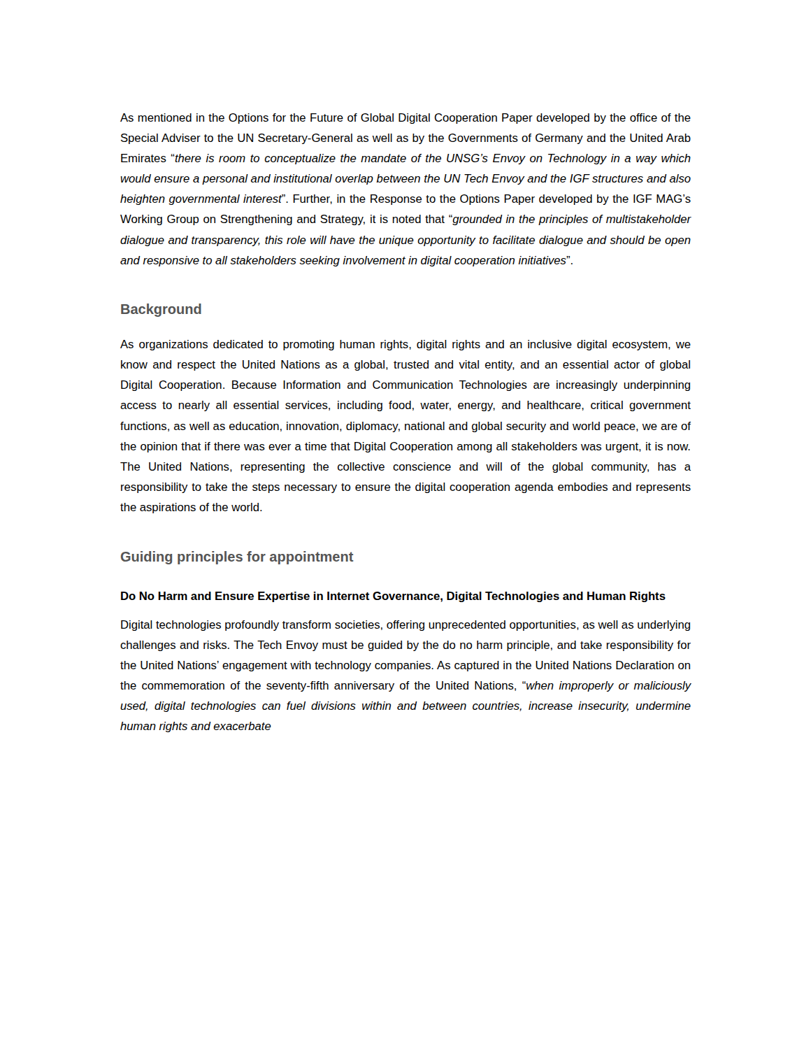As mentioned in the Options for the Future of Global Digital Cooperation Paper developed by the office of the Special Adviser to the UN Secretary-General as well as by the Governments of Germany and the United Arab Emirates “there is room to conceptualize the mandate of the UNSG’s Envoy on Technology in a way which would ensure a personal and institutional overlap between the UN Tech Envoy and the IGF structures and also heighten governmental interest”. Further, in the Response to the Options Paper developed by the IGF MAG’s Working Group on Strengthening and Strategy, it is noted that “grounded in the principles of multistakeholder dialogue and transparency, this role will have the unique opportunity to facilitate dialogue and should be open and responsive to all stakeholders seeking involvement in digital cooperation initiatives”.
Background
As organizations dedicated to promoting human rights, digital rights and an inclusive digital ecosystem, we know and respect the United Nations as a global, trusted and vital entity, and an essential actor of global Digital Cooperation. Because Information and Communication Technologies are increasingly underpinning access to nearly all essential services, including food, water, energy, and healthcare, critical government functions, as well as education, innovation, diplomacy, national and global security and world peace, we are of the opinion that if there was ever a time that Digital Cooperation among all stakeholders was urgent, it is now. The United Nations, representing the collective conscience and will of the global community, has a responsibility to take the steps necessary to ensure the digital cooperation agenda embodies and represents the aspirations of the world.
Guiding principles for appointment
Do No Harm and Ensure Expertise in Internet Governance, Digital Technologies and Human Rights
Digital technologies profoundly transform societies, offering unprecedented opportunities, as well as underlying challenges and risks. The Tech Envoy must be guided by the do no harm principle, and take responsibility for the United Nations’ engagement with technology companies. As captured in the United Nations Declaration on the commemoration of the seventy-fifth anniversary of the United Nations, “when improperly or maliciously used, digital technologies can fuel divisions within and between countries, increase insecurity, undermine human rights and exacerbate